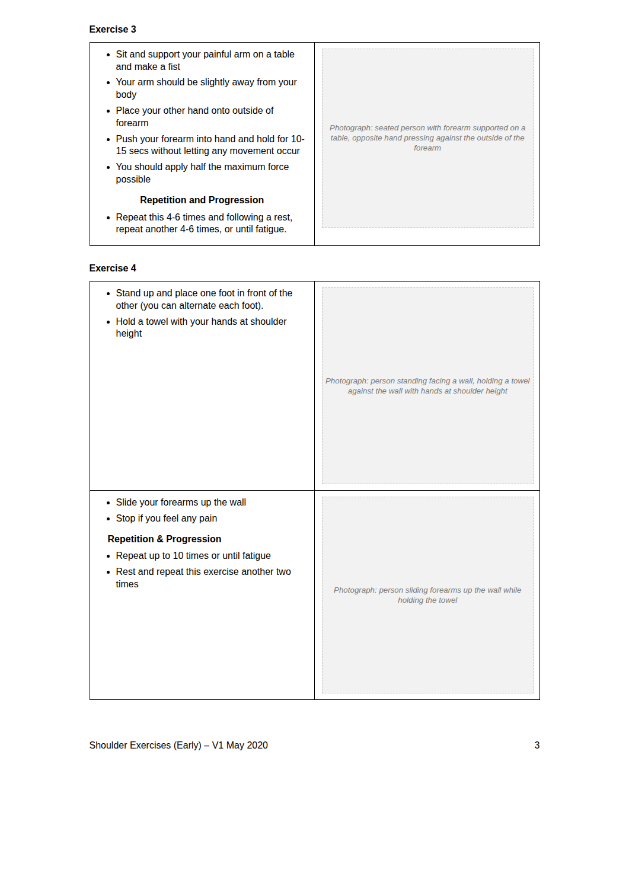Exercise 3
| Sit and support your painful arm on a table and make a fist Your arm should be slightly away from your body Place your other hand onto outside of forearm Push your forearm into hand and hold for 10-15 secs without letting any movement occur You should apply half the maximum force possible Repetition and Progression Repeat this 4-6 times and following a rest, repeat another 4-6 times, or until fatigue. | Photograph: seated person with forearm supported on a table, opposite hand pressing against the outside of the forearm |
Exercise 4
| Stand up and place one foot in front of the other (you can alternate each foot). Hold a towel with your hands at shoulder height | Photograph: person standing facing a wall, holding a towel against the wall with hands at shoulder height |
| Slide your forearms up the wall Stop if you feel any pain Repetition & Progression Repeat up to 10 times or until fatigue Rest and repeat this exercise another two times | Photograph: person sliding forearms up the wall while holding the towel |
Shoulder Exercises (Early) – V1 May 2020 3